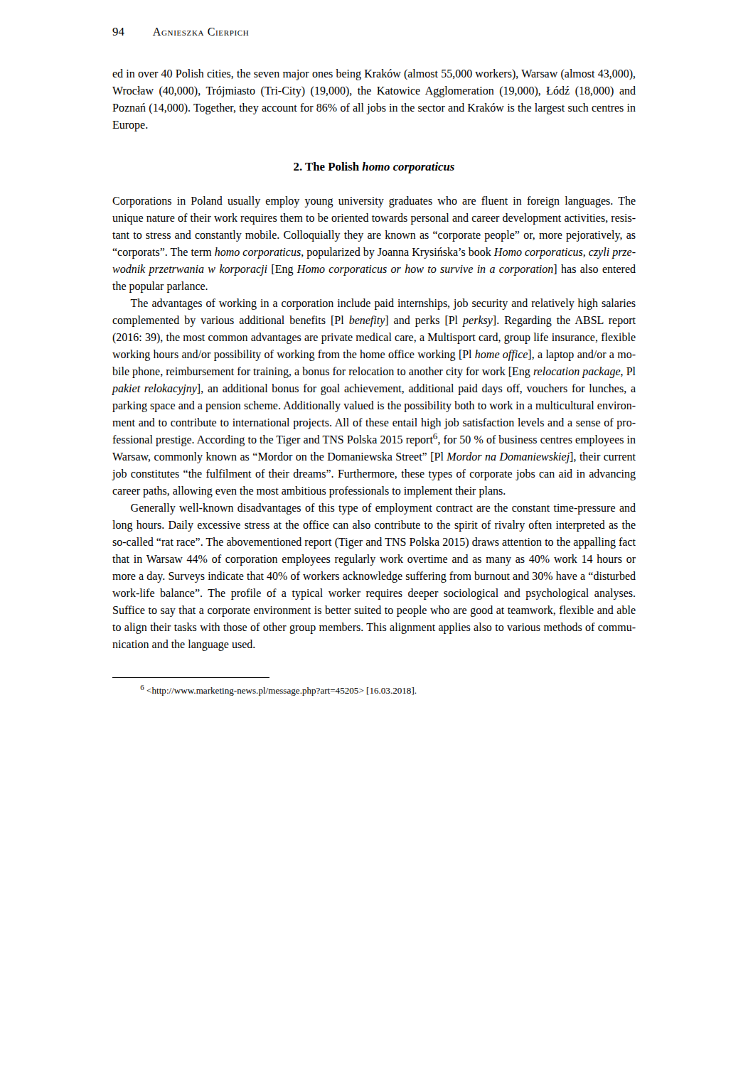94 Agnieszka Cierpich
ed in over 40 Polish cities, the seven major ones being Kraków (almost 55,000 workers), Warsaw (almost 43,000), Wrocław (40,000), Trójmiasto (Tri-City) (19,000), the Katowice Agglomeration (19,000), Łódź (18,000) and Poznań (14,000). Together, they account for 86% of all jobs in the sector and Kraków is the largest such centres in Europe.
2. The Polish homo corporaticus
Corporations in Poland usually employ young university graduates who are fluent in foreign languages. The unique nature of their work requires them to be oriented towards personal and career development activities, resistant to stress and constantly mobile. Colloquially they are known as “corporate people” or, more pejoratively, as “corporats”. The term homo corporaticus, popularized by Joanna Krysińska’s book Homo corporaticus, czyli przewodnik przetrwania w korporacji [Eng Homo corporaticus or how to survive in a corporation] has also entered the popular parlance.
The advantages of working in a corporation include paid internships, job security and relatively high salaries complemented by various additional benefits [Pl benefity] and perks [Pl perksy]. Regarding the ABSL report (2016: 39), the most common advantages are private medical care, a Multisport card, group life insurance, flexible working hours and/or possibility of working from the home office working [Pl home office], a laptop and/or a mobile phone, reimbursement for training, a bonus for relocation to another city for work [Eng relocation package, Pl pakiet relokacyjny], an additional bonus for goal achievement, additional paid days off, vouchers for lunches, a parking space and a pension scheme. Additionally valued is the possibility both to work in a multicultural environment and to contribute to international projects. All of these entail high job satisfaction levels and a sense of professional prestige. According to the Tiger and TNS Polska 2015 report6, for 50 % of business centres employees in Warsaw, commonly known as “Mordor on the Domaniewska Street” [Pl Mordor na Domaniewskiej], their current job constitutes “the fulfilment of their dreams”. Furthermore, these types of corporate jobs can aid in advancing career paths, allowing even the most ambitious professionals to implement their plans.
Generally well-known disadvantages of this type of employment contract are the constant time-pressure and long hours. Daily excessive stress at the office can also contribute to the spirit of rivalry often interpreted as the so-called “rat race”. The abovementioned report (Tiger and TNS Polska 2015) draws attention to the appalling fact that in Warsaw 44% of corporation employees regularly work overtime and as many as 40% work 14 hours or more a day. Surveys indicate that 40% of workers acknowledge suffering from burnout and 30% have a “disturbed work-life balance”. The profile of a typical worker requires deeper sociological and psychological analyses. Suffice to say that a corporate environment is better suited to people who are good at teamwork, flexible and able to align their tasks with those of other group members. This alignment applies also to various methods of communication and the language used.
6 <http://www.marketing-news.pl/message.php?art=45205> [16.03.2018].